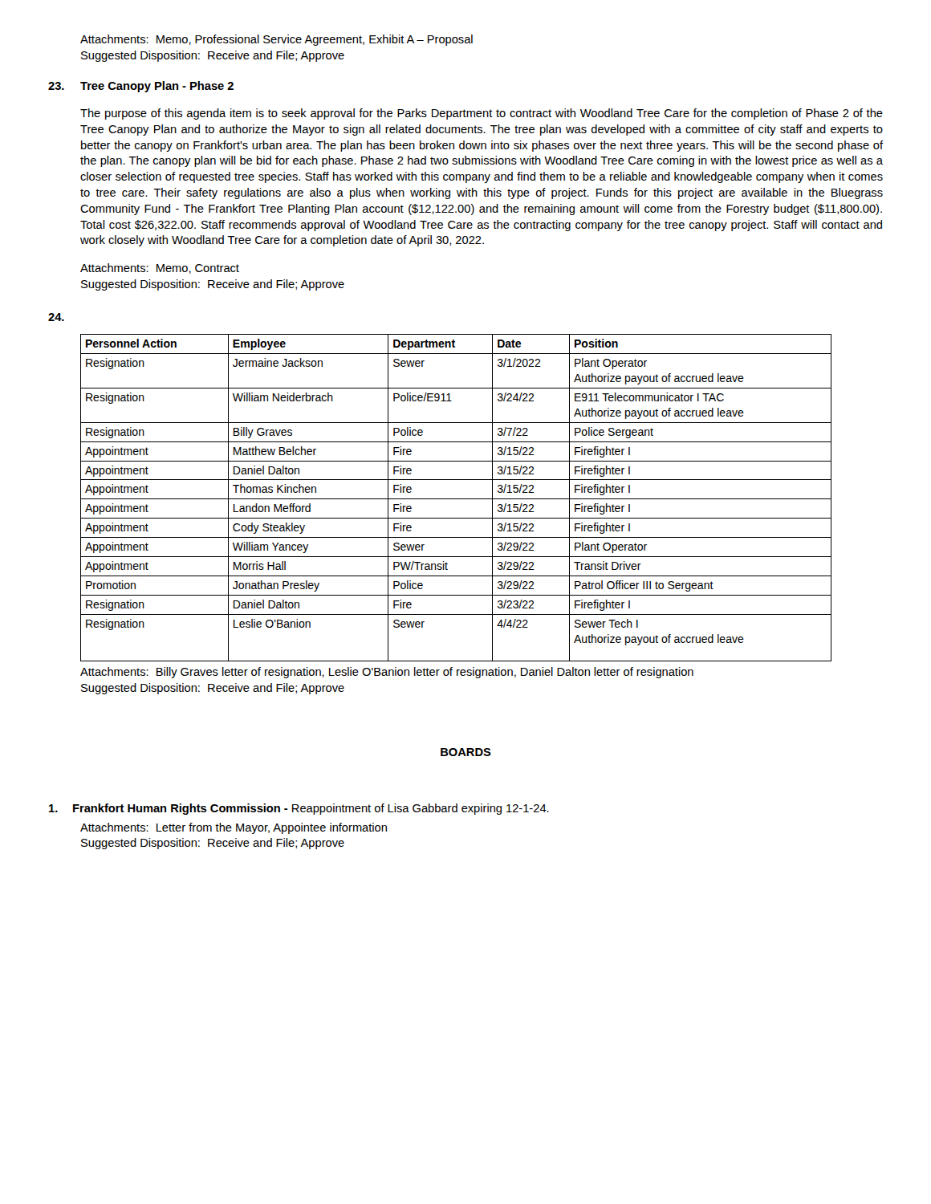Attachments: Memo, Professional Service Agreement, Exhibit A – Proposal
Suggested Disposition: Receive and File; Approve
23. Tree Canopy Plan - Phase 2
The purpose of this agenda item is to seek approval for the Parks Department to contract with Woodland Tree Care for the completion of Phase 2 of the Tree Canopy Plan and to authorize the Mayor to sign all related documents. The tree plan was developed with a committee of city staff and experts to better the canopy on Frankfort's urban area. The plan has been broken down into six phases over the next three years. This will be the second phase of the plan. The canopy plan will be bid for each phase. Phase 2 had two submissions with Woodland Tree Care coming in with the lowest price as well as a closer selection of requested tree species. Staff has worked with this company and find them to be a reliable and knowledgeable company when it comes to tree care. Their safety regulations are also a plus when working with this type of project. Funds for this project are available in the Bluegrass Community Fund - The Frankfort Tree Planting Plan account ($12,122.00) and the remaining amount will come from the Forestry budget ($11,800.00). Total cost $26,322.00. Staff recommends approval of Woodland Tree Care as the contracting company for the tree canopy project. Staff will contact and work closely with Woodland Tree Care for a completion date of April 30, 2022.
Attachments: Memo, Contract
Suggested Disposition: Receive and File; Approve
24.
| Personnel Action | Employee | Department | Date | Position |
| --- | --- | --- | --- | --- |
| Resignation | Jermaine Jackson | Sewer | 3/1/2022 | Plant Operator Authorize payout of accrued leave |
| Resignation | William Neiderbrach | Police/E911 | 3/24/22 | E911 Telecommunicator I TAC Authorize payout of accrued leave |
| Resignation | Billy Graves | Police | 3/7/22 | Police Sergeant |
| Appointment | Matthew Belcher | Fire | 3/15/22 | Firefighter I |
| Appointment | Daniel Dalton | Fire | 3/15/22 | Firefighter I |
| Appointment | Thomas Kinchen | Fire | 3/15/22 | Firefighter I |
| Appointment | Landon Mefford | Fire | 3/15/22 | Firefighter I |
| Appointment | Cody Steakley | Fire | 3/15/22 | Firefighter I |
| Appointment | William Yancey | Sewer | 3/29/22 | Plant Operator |
| Appointment | Morris Hall | PW/Transit | 3/29/22 | Transit Driver |
| Promotion | Jonathan Presley | Police | 3/29/22 | Patrol Officer III to Sergeant |
| Resignation | Daniel Dalton | Fire | 3/23/22 | Firefighter I |
| Resignation | Leslie O'Banion | Sewer | 4/4/22 | Sewer Tech I Authorize payout of accrued leave |
Attachments: Billy Graves letter of resignation, Leslie O'Banion letter of resignation, Daniel Dalton letter of resignation
Suggested Disposition: Receive and File; Approve
BOARDS
1. Frankfort Human Rights Commission - Reappointment of Lisa Gabbard expiring 12-1-24.
Attachments: Letter from the Mayor, Appointee information
Suggested Disposition: Receive and File; Approve